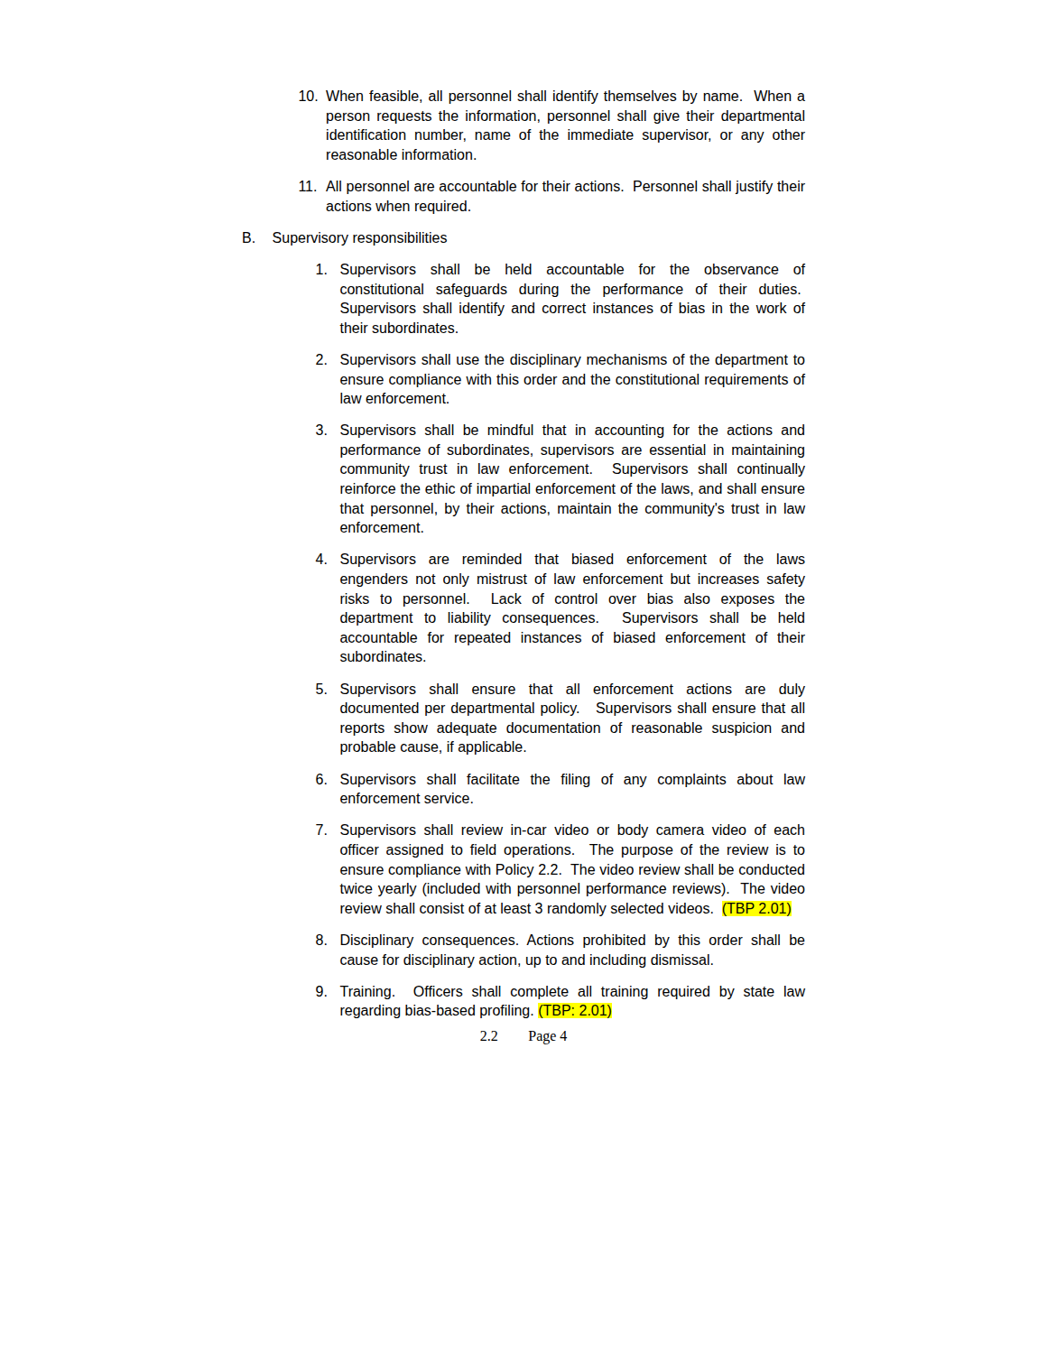10.
When feasible, all personnel shall identify themselves by name. When a person requests the information, personnel shall give their departmental identification number, name of the immediate supervisor, or any other reasonable information.
11.
All personnel are accountable for their actions. Personnel shall justify their actions when required.
B.
Supervisory responsibilities
1.
Supervisors shall be held accountable for the observance of constitutional safeguards during the performance of their duties. Supervisors shall identify and correct instances of bias in the work of their subordinates.
2.
Supervisors shall use the disciplinary mechanisms of the department to ensure compliance with this order and the constitutional requirements of law enforcement.
3.
Supervisors shall be mindful that in accounting for the actions and performance of subordinates, supervisors are essential in maintaining community trust in law enforcement. Supervisors shall continually reinforce the ethic of impartial enforcement of the laws, and shall ensure that personnel, by their actions, maintain the community's trust in law enforcement.
4.
Supervisors are reminded that biased enforcement of the laws engenders not only mistrust of law enforcement but increases safety risks to personnel. Lack of control over bias also exposes the department to liability consequences. Supervisors shall be held accountable for repeated instances of biased enforcement of their subordinates.
5.
Supervisors shall ensure that all enforcement actions are duly documented per departmental policy. Supervisors shall ensure that all reports show adequate documentation of reasonable suspicion and probable cause, if applicable.
6.
Supervisors shall facilitate the filing of any complaints about law enforcement service.
7.
Supervisors shall review in-car video or body camera video of each officer assigned to field operations. The purpose of the review is to ensure compliance with Policy 2.2. The video review shall be conducted twice yearly (included with personnel performance reviews). The video review shall consist of at least 3 randomly selected videos. (TBP 2.01)
8.
Disciplinary consequences. Actions prohibited by this order shall be cause for disciplinary action, up to and including dismissal.
9.
Training. Officers shall complete all training required by state law regarding bias-based profiling. (TBP: 2.01)
2.2 Page 4